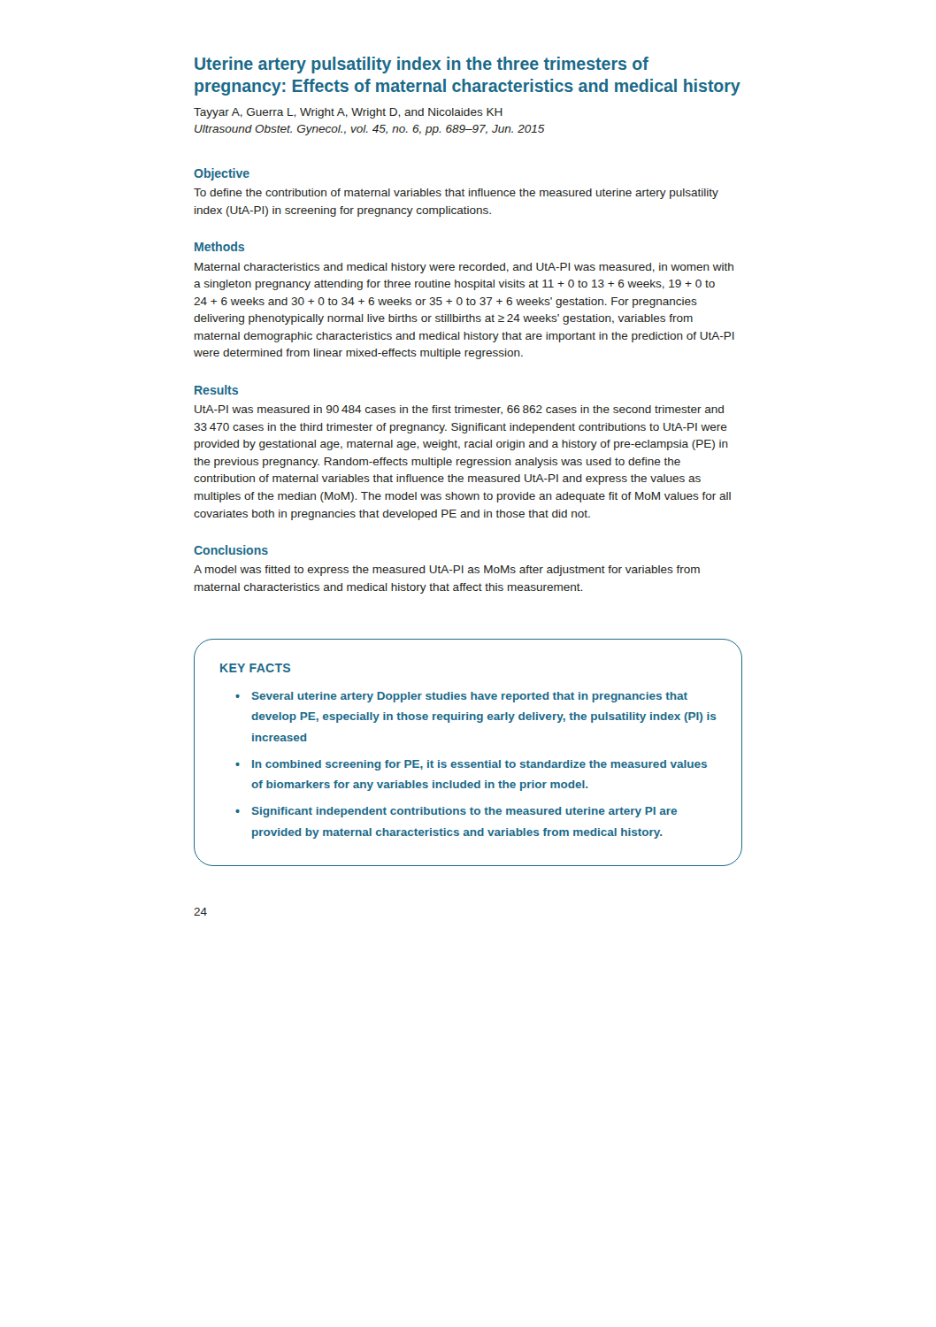Uterine artery pulsatility index in the three trimesters of pregnancy: Effects of maternal characteristics and medical history
Tayyar A, Guerra L, Wright A, Wright D, and Nicolaides KH
Ultrasound Obstet. Gynecol., vol. 45, no. 6, pp. 689–97, Jun. 2015
Objective
To define the contribution of maternal variables that influence the measured uterine artery pulsatility index (UtA-PI) in screening for pregnancy complications.
Methods
Maternal characteristics and medical history were recorded, and UtA-PI was measured, in women with a singleton pregnancy attending for three routine hospital visits at 11 + 0 to 13 + 6 weeks, 19 + 0 to 24 + 6 weeks and 30 + 0 to 34 + 6 weeks or 35 + 0 to 37 + 6 weeks' gestation. For pregnancies delivering phenotypically normal live births or stillbirths at ≥ 24 weeks' gestation, variables from maternal demographic characteristics and medical history that are important in the prediction of UtA-PI were determined from linear mixed-effects multiple regression.
Results
UtA-PI was measured in 90 484 cases in the first trimester, 66 862 cases in the second trimester and 33 470 cases in the third trimester of pregnancy. Significant independent contributions to UtA-PI were provided by gestational age, maternal age, weight, racial origin and a history of pre-eclampsia (PE) in the previous pregnancy. Random-effects multiple regression analysis was used to define the contribution of maternal variables that influence the measured UtA-PI and express the values as multiples of the median (MoM). The model was shown to provide an adequate fit of MoM values for all covariates both in pregnancies that developed PE and in those that did not.
Conclusions
A model was fitted to express the measured UtA-PI as MoMs after adjustment for variables from maternal characteristics and medical history that affect this measurement.
KEY FACTS
Several uterine artery Doppler studies have reported that in pregnancies that develop PE, especially in those requiring early delivery, the pulsatility index (PI) is increased
In combined screening for PE, it is essential to standardize the measured values of biomarkers for any variables included in the prior model.
Significant independent contributions to the measured uterine artery PI are provided by maternal characteristics and variables from medical history.
24